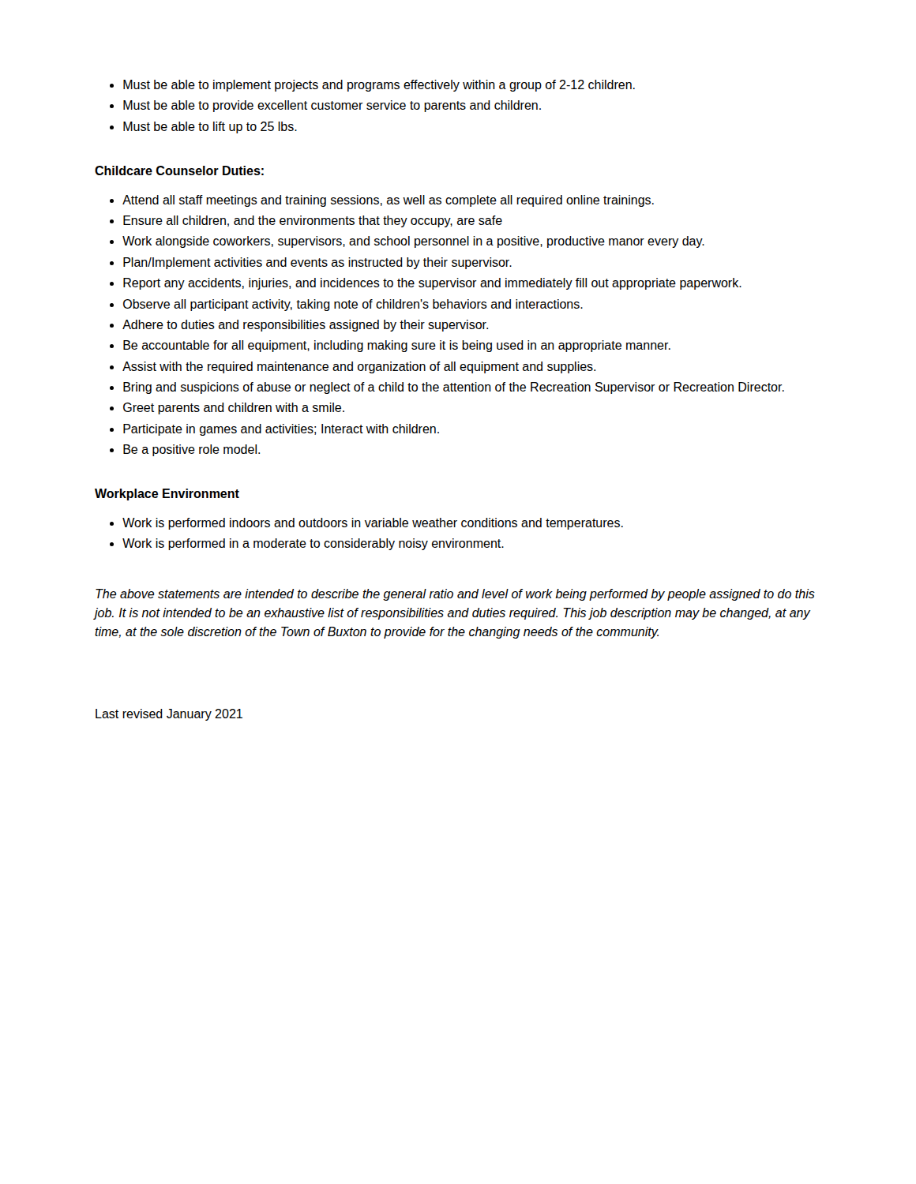Must be able to implement projects and programs effectively within a group of 2-12 children.
Must be able to provide excellent customer service to parents and children.
Must be able to lift up to 25 lbs.
Childcare Counselor Duties:
Attend all staff meetings and training sessions, as well as complete all required online trainings.
Ensure all children, and the environments that they occupy, are safe
Work alongside coworkers, supervisors, and school personnel in a positive, productive manor every day.
Plan/Implement activities and events as instructed by their supervisor.
Report any accidents, injuries, and incidences to the supervisor and immediately fill out appropriate paperwork.
Observe all participant activity, taking note of children's behaviors and interactions.
Adhere to duties and responsibilities assigned by their supervisor.
Be accountable for all equipment, including making sure it is being used in an appropriate manner.
Assist with the required maintenance and organization of all equipment and supplies.
Bring and suspicions of abuse or neglect of a child to the attention of the Recreation Supervisor or Recreation Director.
Greet parents and children with a smile.
Participate in games and activities; Interact with children.
Be a positive role model.
Workplace Environment
Work is performed indoors and outdoors in variable weather conditions and temperatures.
Work is performed in a moderate to considerably noisy environment.
The above statements are intended to describe the general ratio and level of work being performed by people assigned to do this job. It is not intended to be an exhaustive list of responsibilities and duties required. This job description may be changed, at any time, at the sole discretion of the Town of Buxton to provide for the changing needs of the community.
Last revised January 2021